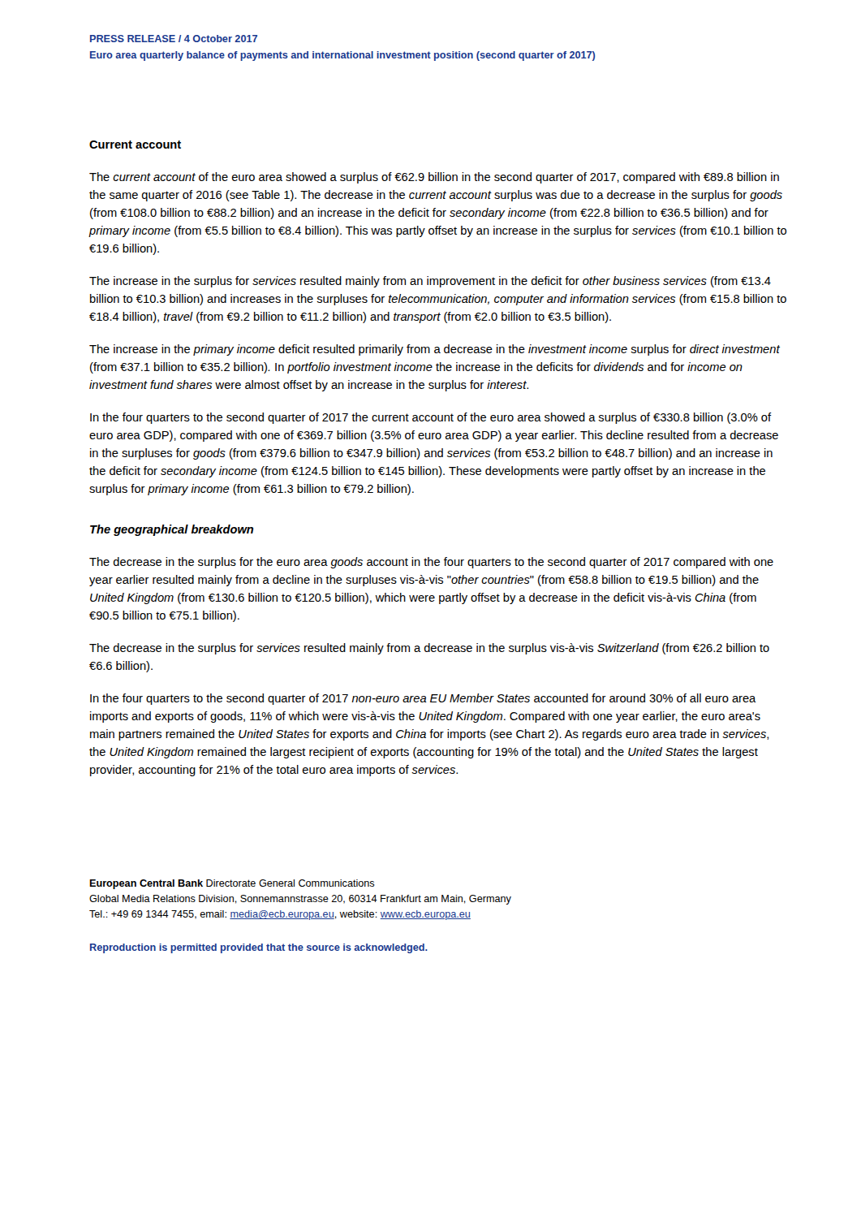PRESS RELEASE / 4 October 2017
Euro area quarterly balance of payments and international investment position (second quarter of 2017)
Current account
The current account of the euro area showed a surplus of €62.9 billion in the second quarter of 2017, compared with €89.8 billion in the same quarter of 2016 (see Table 1). The decrease in the current account surplus was due to a decrease in the surplus for goods (from €108.0 billion to €88.2 billion) and an increase in the deficit for secondary income (from €22.8 billion to €36.5 billion) and for primary income (from €5.5 billion to €8.4 billion). This was partly offset by an increase in the surplus for services (from €10.1 billion to €19.6 billion).
The increase in the surplus for services resulted mainly from an improvement in the deficit for other business services (from €13.4 billion to €10.3 billion) and increases in the surpluses for telecommunication, computer and information services (from €15.8 billion to €18.4 billion), travel (from €9.2 billion to €11.2 billion) and transport (from €2.0 billion to €3.5 billion).
The increase in the primary income deficit resulted primarily from a decrease in the investment income surplus for direct investment (from €37.1 billion to €35.2 billion). In portfolio investment income the increase in the deficits for dividends and for income on investment fund shares were almost offset by an increase in the surplus for interest.
In the four quarters to the second quarter of 2017 the current account of the euro area showed a surplus of €330.8 billion (3.0% of euro area GDP), compared with one of €369.7 billion (3.5% of euro area GDP) a year earlier. This decline resulted from a decrease in the surpluses for goods (from €379.6 billion to €347.9 billion) and services (from €53.2 billion to €48.7 billion) and an increase in the deficit for secondary income (from €124.5 billion to €145 billion). These developments were partly offset by an increase in the surplus for primary income (from €61.3 billion to €79.2 billion).
The geographical breakdown
The decrease in the surplus for the euro area goods account in the four quarters to the second quarter of 2017 compared with one year earlier resulted mainly from a decline in the surpluses vis-à-vis "other countries" (from €58.8 billion to €19.5 billion) and the United Kingdom (from €130.6 billion to €120.5 billion), which were partly offset by a decrease in the deficit vis-à-vis China (from €90.5 billion to €75.1 billion).
The decrease in the surplus for services resulted mainly from a decrease in the surplus vis-à-vis Switzerland (from €26.2 billion to €6.6 billion).
In the four quarters to the second quarter of 2017 non-euro area EU Member States accounted for around 30% of all euro area imports and exports of goods, 11% of which were vis-à-vis the United Kingdom. Compared with one year earlier, the euro area's main partners remained the United States for exports and China for imports (see Chart 2). As regards euro area trade in services, the United Kingdom remained the largest recipient of exports (accounting for 19% of the total) and the United States the largest provider, accounting for 21% of the total euro area imports of services.
European Central Bank Directorate General Communications
Global Media Relations Division, Sonnemannstrasse 20, 60314 Frankfurt am Main, Germany
Tel.: +49 69 1344 7455, email: media@ecb.europa.eu, website: www.ecb.europa.eu
Reproduction is permitted provided that the source is acknowledged.